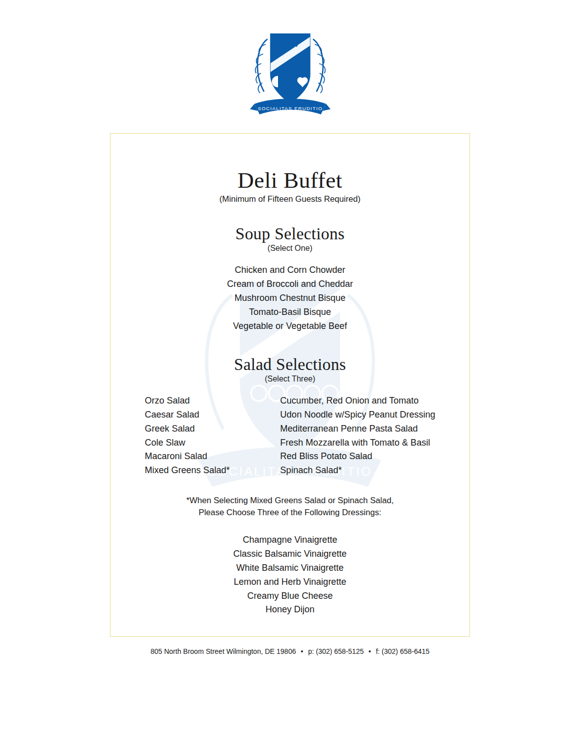UW SOCIALITAS ERUDITIO
UW SOCIALITAS ERUDITIO
Deli Buffet
(Minimum of Fifteen Guests Required)
Soup Selections
(Select One)
Chicken and Corn Chowder
Cream of Broccoli and Cheddar
Mushroom Chestnut Bisque
Tomato-Basil Bisque
Vegetable or Vegetable Beef
Salad Selections
(Select Three)
Orzo Salad
Caesar Salad
Greek Salad
Cole Slaw
Macaroni Salad
Mixed Greens Salad*
Cucumber, Red Onion and Tomato
Udon Noodle w/Spicy Peanut Dressing
Mediterranean Penne Pasta Salad
Fresh Mozzarella with Tomato & Basil
Red Bliss Potato Salad
Spinach Salad*
*When Selecting Mixed Greens Salad or Spinach Salad,
Please Choose Three of the Following Dressings:
Champagne Vinaigrette
Classic Balsamic Vinaigrette
White Balsamic Vinaigrette
Lemon and Herb Vinaigrette
Creamy Blue Cheese
Honey Dijon
805 North Broom Street Wilmington, DE 19806 • p: (302) 658-5125 • f: (302) 658-6415